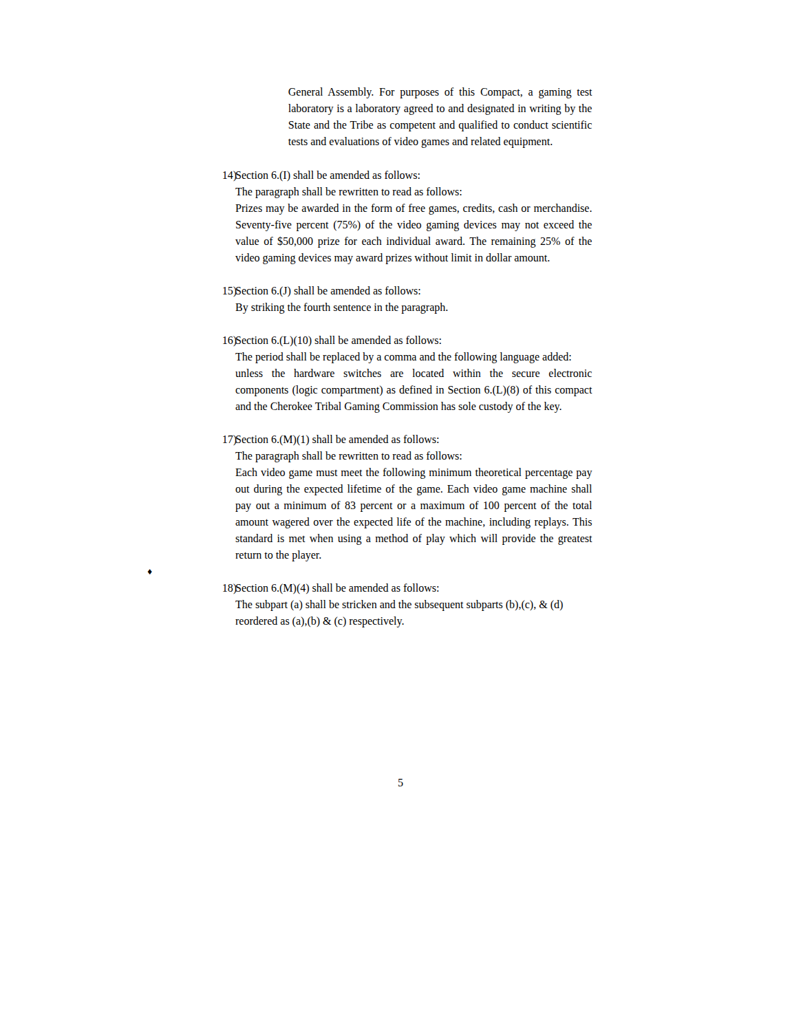General Assembly. For purposes of this Compact, a gaming test laboratory is a laboratory agreed to and designated in writing by the State and the Tribe as competent and qualified to conduct scientific tests and evaluations of video games and related equipment.
14)
Section 6.(I) shall be amended as follows:
The paragraph shall be rewritten to read as follows:
Prizes may be awarded in the form of free games, credits, cash or merchandise. Seventy-five percent (75%) of the video gaming devices may not exceed the value of $50,000 prize for each individual award. The remaining 25% of the video gaming devices may award prizes without limit in dollar amount.
15)
Section 6.(J) shall be amended as follows:
By striking the fourth sentence in the paragraph.
16)
Section 6.(L)(10) shall be amended as follows:
The period shall be replaced by a comma and the following language added:
unless the hardware switches are located within the secure electronic components (logic compartment) as defined in Section 6.(L)(8) of this compact and the Cherokee Tribal Gaming Commission has sole custody of the key.
17)
Section 6.(M)(1) shall be amended as follows:
The paragraph shall be rewritten to read as follows:
Each video game must meet the following minimum theoretical percentage pay out during the expected lifetime of the game. Each video game machine shall pay out a minimum of 83 percent or a maximum of 100 percent of the total amount wagered over the expected life of the machine, including replays. This standard is met when using a method of play which will provide the greatest return to the player.
18)
Section 6.(M)(4) shall be amended as follows:
The subpart (a) shall be stricken and the subsequent subparts (b),(c), & (d) reordered as (a),(b) & (c) respectively.
♦
5